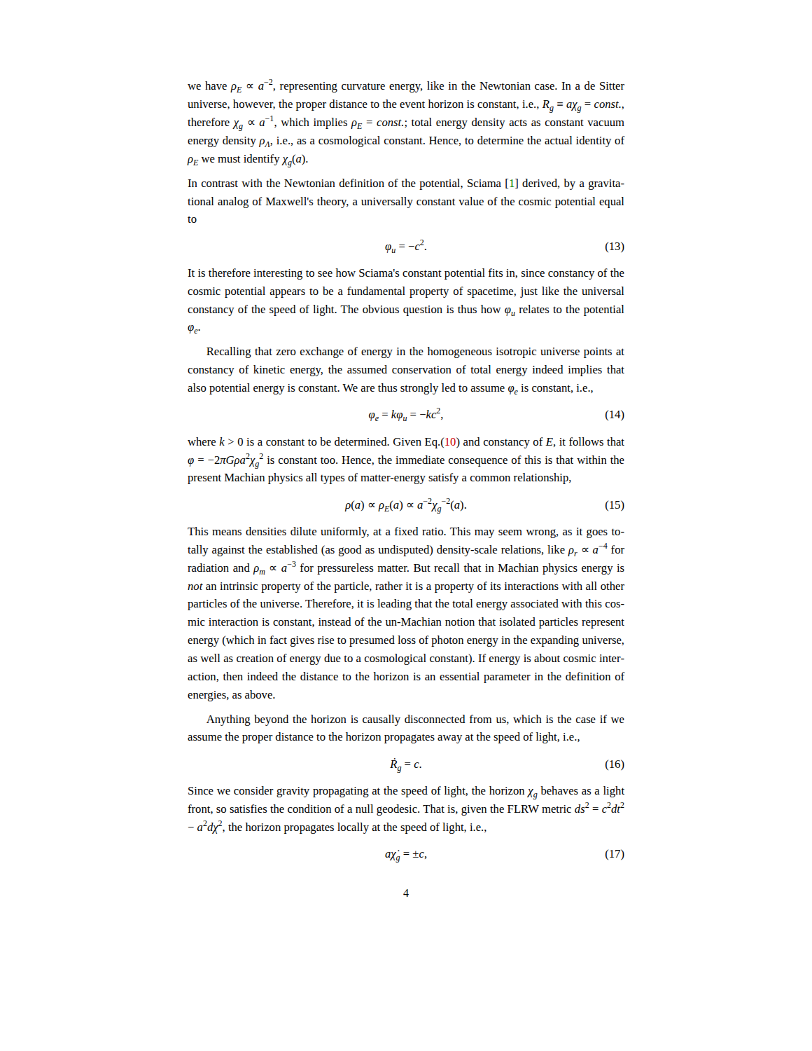we have ρE ∝ a−2, representing curvature energy, like in the Newtonian case. In a de Sitter universe, however, the proper distance to the event horizon is constant, i.e., Rg ≡ aχg = const., therefore χg ∝ a−1, which implies ρE = const.; total energy density acts as constant vacuum energy density ρΛ, i.e., as a cosmological constant. Hence, to determine the actual identity of ρE we must identify χg(a).
In contrast with the Newtonian definition of the potential, Sciama [1] derived, by a gravitational analog of Maxwell's theory, a universally constant value of the cosmic potential equal to
φu = −c2. (13)
It is therefore interesting to see how Sciama's constant potential fits in, since constancy of the cosmic potential appears to be a fundamental property of spacetime, just like the universal constancy of the speed of light. The obvious question is thus how φu relates to the potential φe.
Recalling that zero exchange of energy in the homogeneous isotropic universe points at constancy of kinetic energy, the assumed conservation of total energy indeed implies that also potential energy is constant. We are thus strongly led to assume φe is constant, i.e.,
φe = kφu = −kc2, (14)
where k > 0 is a constant to be determined. Given Eq.(10) and constancy of E, it follows that φ = −2πGρa2χg2 is constant too. Hence, the immediate consequence of this is that within the present Machian physics all types of matter-energy satisfy a common relationship,
ρ(a) ∝ ρE(a) ∝ a−2χg−2(a). (15)
This means densities dilute uniformly, at a fixed ratio. This may seem wrong, as it goes totally against the established (as good as undisputed) density-scale relations, like ρr ∝ a−4 for radiation and ρm ∝ a−3 for pressureless matter. But recall that in Machian physics energy is not an intrinsic property of the particle, rather it is a property of its interactions with all other particles of the universe. Therefore, it is leading that the total energy associated with this cosmic interaction is constant, instead of the un-Machian notion that isolated particles represent energy (which in fact gives rise to presumed loss of photon energy in the expanding universe, as well as creation of energy due to a cosmological constant). If energy is about cosmic interaction, then indeed the distance to the horizon is an essential parameter in the definition of energies, as above.
Anything beyond the horizon is causally disconnected from us, which is the case if we assume the proper distance to the horizon propagates away at the speed of light, i.e.,
Ṙg = c. (16)
Since we consider gravity propagating at the speed of light, the horizon χg behaves as a light front, so satisfies the condition of a null geodesic. That is, given the FLRW metric ds2 = c2dt2 − a2dχ2, the horizon propagates locally at the speed of light, i.e.,
aχ̇g = ±c, (17)
4